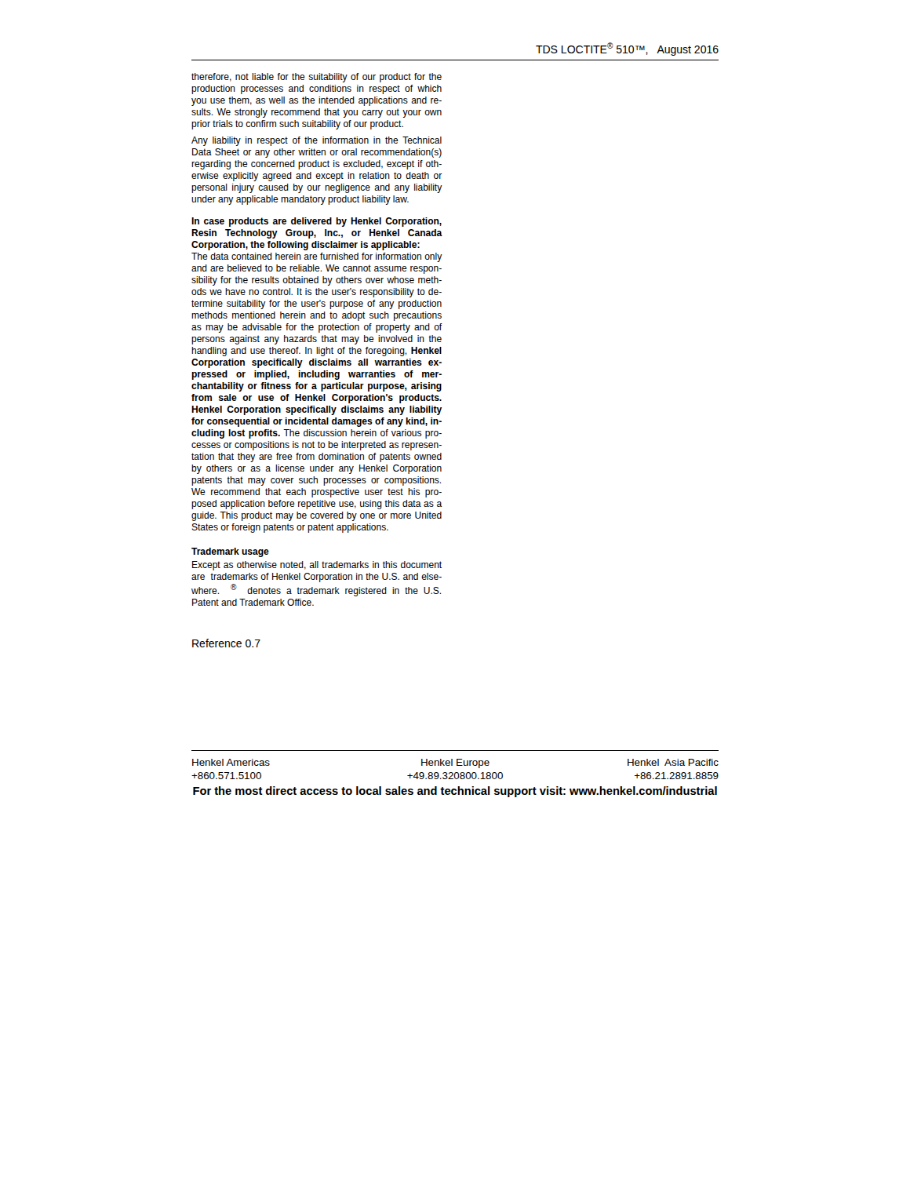TDS LOCTITE® 510™, August 2016
therefore, not liable for the suitability of our product for the production processes and conditions in respect of which you use them, as well as the intended applications and results. We strongly recommend that you carry out your own prior trials to confirm such suitability of our product.
Any liability in respect of the information in the Technical Data Sheet or any other written or oral recommendation(s) regarding the concerned product is excluded, except if otherwise explicitly agreed and except in relation to death or personal injury caused by our negligence and any liability under any applicable mandatory product liability law.
In case products are delivered by Henkel Corporation, Resin Technology Group, Inc., or Henkel Canada Corporation, the following disclaimer is applicable:
The data contained herein are furnished for information only and are believed to be reliable. We cannot assume responsibility for the results obtained by others over whose methods we have no control. It is the user's responsibility to determine suitability for the user's purpose of any production methods mentioned herein and to adopt such precautions as may be advisable for the protection of property and of persons against any hazards that may be involved in the handling and use thereof. In light of the foregoing, Henkel Corporation specifically disclaims all warranties expressed or implied, including warranties of merchantability or fitness for a particular purpose, arising from sale or use of Henkel Corporation's products. Henkel Corporation specifically disclaims any liability for consequential or incidental damages of any kind, including lost profits. The discussion herein of various processes or compositions is not to be interpreted as representation that they are free from domination of patents owned by others or as a license under any Henkel Corporation patents that may cover such processes or compositions. We recommend that each prospective user test his proposed application before repetitive use, using this data as a guide. This product may be covered by one or more United States or foreign patents or patent applications.
Trademark usage
Except as otherwise noted, all trademarks in this document are trademarks of Henkel Corporation in the U.S. and elsewhere. ® denotes a trademark registered in the U.S. Patent and Trademark Office.
Reference 0.7
Henkel Americas
+860.571.5100
Henkel Europe
+49.89.320800.1800
Henkel Asia Pacific
+86.21.2891.8859
For the most direct access to local sales and technical support visit: www.henkel.com/industrial